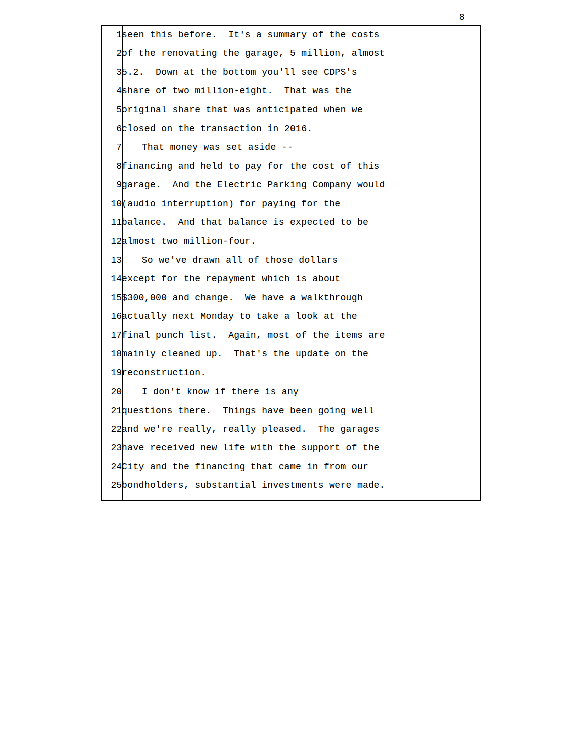8
| 1 | seen this before. It's a summary of the costs |
| 2 | of the renovating the garage, 5 million, almost |
| 3 | 5.2. Down at the bottom you'll see CDPS's |
| 4 | share of two million-eight. That was the |
| 5 | original share that was anticipated when we |
| 6 | closed on the transaction in 2016. |
| 7 | That money was set aside -- |
| 8 | financing and held to pay for the cost of this |
| 9 | garage. And the Electric Parking Company would |
| 10 | (audio interruption) for paying for the |
| 11 | balance. And that balance is expected to be |
| 12 | almost two million-four. |
| 13 | So we've drawn all of those dollars |
| 14 | except for the repayment which is about |
| 15 | $300,000 and change. We have a walkthrough |
| 16 | actually next Monday to take a look at the |
| 17 | final punch list. Again, most of the items are |
| 18 | mainly cleaned up. That's the update on the |
| 19 | reconstruction. |
| 20 | I don't know if there is any |
| 21 | questions there. Things have been going well |
| 22 | and we're really, really pleased. The garages |
| 23 | have received new life with the support of the |
| 24 | City and the financing that came in from our |
| 25 | bondholders, substantial investments were made. |